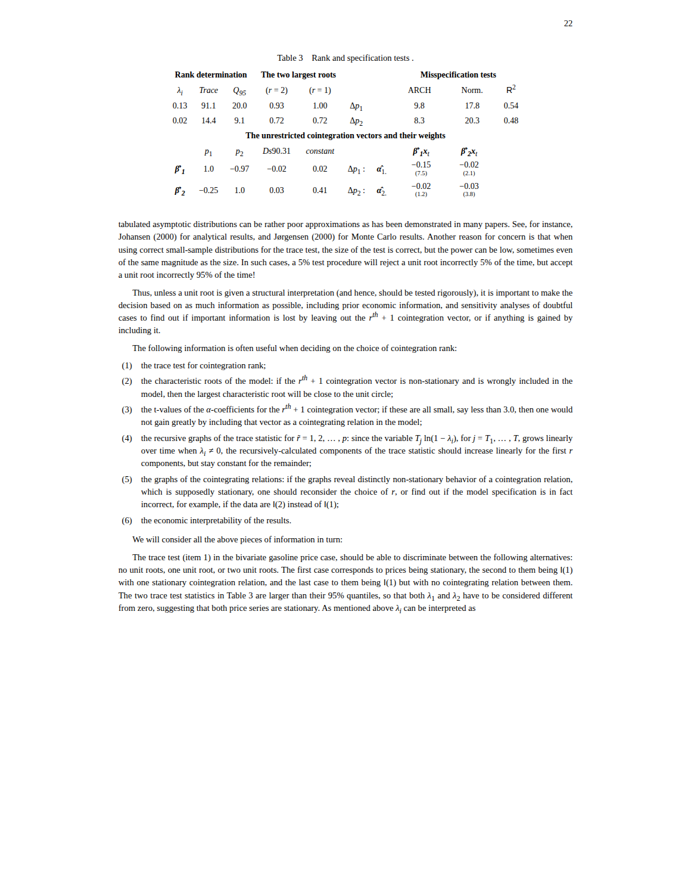22
Table 3 Rank and specification tests .
| Rank determination | The two largest roots | | | Misspecification tests |
| --- | --- | --- | --- | --- |
| λ i | Trace | Q 95 | ( r = 2) | ( r = 1) | | | ARCH | Norm. | R 2 |
| 0.13 | 91.1 | 20.0 | 0.93 | 1.00 | Δ p 1 | | 9.8 | 17.8 | 0.54 |
| 0.02 | 14.4 | 9.1 | 0.72 | 0.72 | Δ p 2 | | 8.3 | 20.3 | 0.48 |
| The unrestricted cointegration vectors and their weights |
| | p 1 | p 2 | Ds 90.31 | constant | | | β̂′ 1 x t β̂′ 2 x t | |
| β̂′ 1 | 1.0 | −0.97 | −0.02 | 0.02 | Δ p 1 : | α̂ 1. | −0.15 (7.5) −0.02 (2.1) | |
| β̂′ 2 | −0.25 | 1.0 | 0.03 | 0.41 | Δ p 2 : | α̂ 2. | −0.02 (1.2) −0.03 (3.8) | |
tabulated asymptotic distributions can be rather poor approximations as has been demonstrated in many papers. See, for instance, Johansen (2000) for analytical results, and Jørgensen (2000) for Monte Carlo results. Another reason for concern is that when using correct small-sample distributions for the trace test, the size of the test is correct, but the power can be low, sometimes even of the same magnitude as the size. In such cases, a 5% test procedure will reject a unit root incorrectly 5% of the time, but accept a unit root incorrectly 95% of the time!
Thus, unless a unit root is given a structural interpretation (and hence, should be tested rigorously), it is important to make the decision based on as much information as possible, including prior economic information, and sensitivity analyses of doubtful cases to find out if important information is lost by leaving out the rth + 1 cointegration vector, or if anything is gained by including it.
The following information is often useful when deciding on the choice of cointegration rank:
(1) the trace test for cointegration rank;
(2) the characteristic roots of the model: if the rth + 1 cointegration vector is non-stationary and is wrongly included in the model, then the largest characteristic root will be close to the unit circle;
(3) the t-values of the α-coefficients for the rth + 1 cointegration vector; if these are all small, say less than 3.0, then one would not gain greatly by including that vector as a cointegrating relation in the model;
(4) the recursive graphs of the trace statistic for r̃ = 1, 2, … , p: since the variable Tj ln(1 − λi), for j = T1, … , T, grows linearly over time when λi ≠ 0, the recursively-calculated components of the trace statistic should increase linearly for the first r components, but stay constant for the remainder;
(5) the graphs of the cointegrating relations: if the graphs reveal distinctly non-stationary behavior of a cointegration relation, which is supposedly stationary, one should reconsider the choice of r, or find out if the model specification is in fact incorrect, for example, if the data are I(2) instead of I(1);
(6) the economic interpretability of the results.
We will consider all the above pieces of information in turn:
The trace test (item 1) in the bivariate gasoline price case, should be able to discriminate between the following alternatives: no unit roots, one unit root, or two unit roots. The first case corresponds to prices being stationary, the second to them being I(1) with one stationary cointegration relation, and the last case to them being I(1) but with no cointegrating relation between them. The two trace test statistics in Table 3 are larger than their 95% quantiles, so that both λ1 and λ2 have to be considered different from zero, suggesting that both price series are stationary. As mentioned above λi can be interpreted as